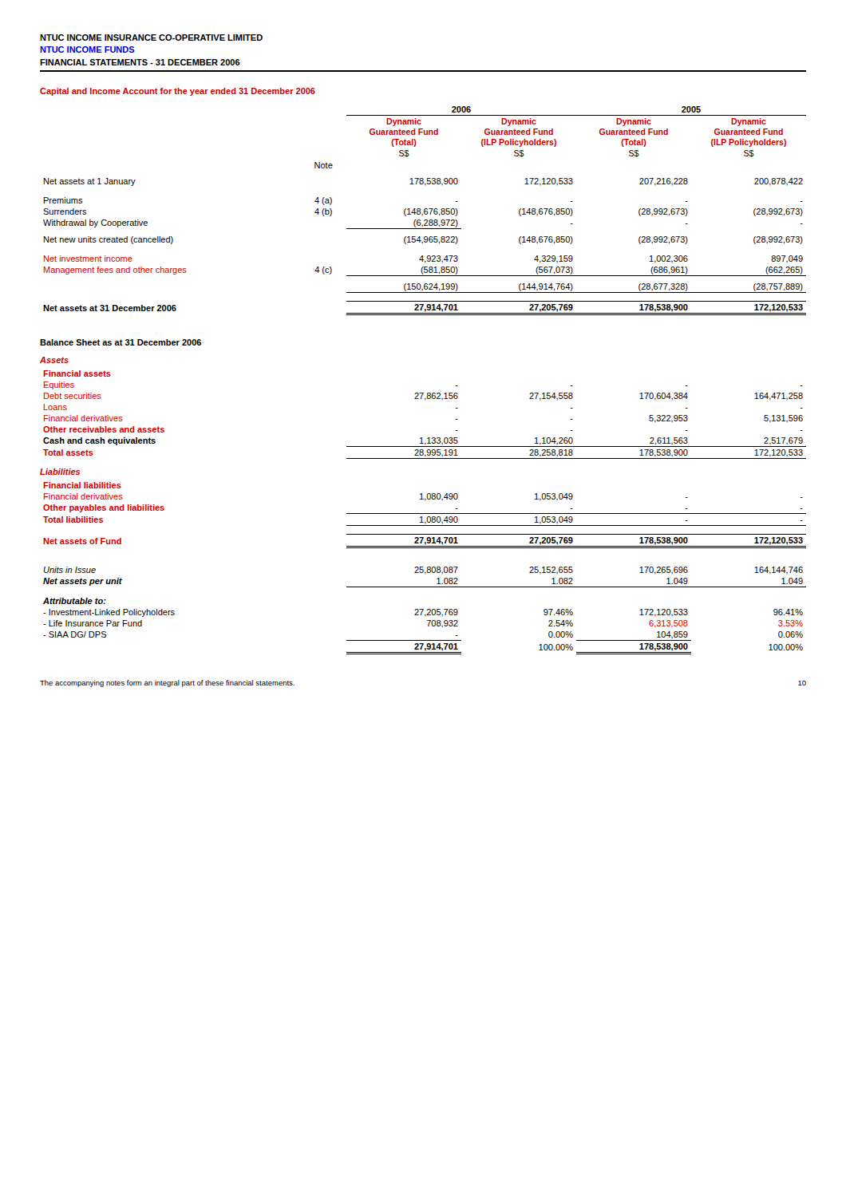NTUC INCOME INSURANCE CO-OPERATIVE LIMITED
NTUC INCOME FUNDS
FINANCIAL STATEMENTS - 31 DECEMBER 2006
Capital and Income Account for the year ended 31 December 2006
| | | 2006 | 2005 |
| | | Dynamic Guaranteed Fund (Total) S$ | Dynamic Guaranteed Fund (ILP Policyholders) S$ | Dynamic Guaranteed Fund (Total) S$ | Dynamic Guaranteed Fund (ILP Policyholders) S$ |
| | Note | | | | |
| Net assets at 1 January | | 178,538,900 | 172,120,533 | 207,216,228 | 200,878,422 |
| Premiums | 4 (a) | - | - | - | - |
| Surrenders | 4 (b) | (148,676,850) | (148,676,850) | (28,992,673) | (28,992,673) |
| Withdrawal by Cooperative | | (6,288,972) | - | - | - |
| Net new units created (cancelled) | | (154,965,822) | (148,676,850) | (28,992,673) | (28,992,673) |
| Net investment income | | 4,923,473 | 4,329,159 | 1,002,306 | 897,049 |
| Management fees and other charges | 4 (c) | (581,850) | (567,073) | (686,961) | (662,265) |
| | | (150,624,199) | (144,914,764) | (28,677,328) | (28,757,889) |
| Net assets at 31 December 2006 | | 27,914,701 | 27,205,769 | 178,538,900 | 172,120,533 |
Balance Sheet as at 31 December 2006
Assets
| Financial assets | | | | | |
| Equities | | - | - | - | - |
| Debt securities | | 27,862,156 | 27,154,558 | 170,604,384 | 164,471,258 |
| Loans | | - | - | - | - |
| Financial derivatives | | - | - | 5,322,953 | 5,131,596 |
| Other receivables and assets | | - | - | - | - |
| Cash and cash equivalents | | 1,133,035 | 1,104,260 | 2,611,563 | 2,517,679 |
| Total assets | | 28,995,191 | 28,258,818 | 178,538,900 | 172,120,533 |
Liabilities
| Financial liabilities | | | | | |
| Financial derivatives | | 1,080,490 | 1,053,049 | - | - |
| Other payables and liabilities | | - | - | - | - |
| Total liabilities | | 1,080,490 | 1,053,049 | - | - |
| Net assets of Fund | | 27,914,701 | 27,205,769 | 178,538,900 | 172,120,533 |
| Units in Issue | | 25,808,087 | 25,152,655 | 170,265,696 | 164,144,746 |
| Net assets per unit | | 1.082 | 1.082 | 1.049 | 1.049 |
| Attributable to: | | | | | |
| - Investment-Linked Policyholders | | 27,205,769 | 97.46% | 172,120,533 | 96.41% |
| - Life Insurance Par Fund | | 708,932 | 2.54% | 6,313,508 | 3.53% |
| - SIAA DG/ DPS | | - | 0.00% | 104,859 | 0.06% |
| | | 27,914,701 | 100.00% | 178,538,900 | 100.00% |
The accompanying notes form an integral part of these financial statements. 10